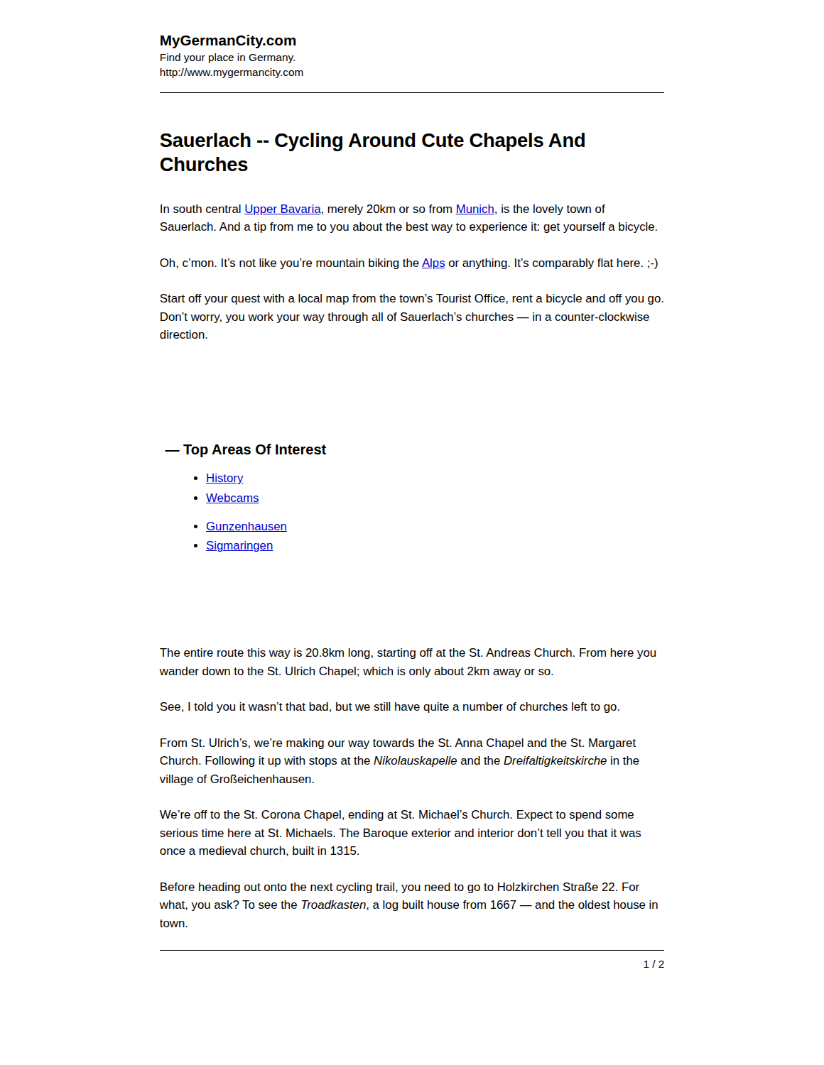MyGermanCity.com
Find your place in Germany.
http://www.mygermancity.com
Sauerlach -- Cycling Around Cute Chapels And Churches
In south central Upper Bavaria, merely 20km or so from Munich, is the lovely town of Sauerlach. And a tip from me to you about the best way to experience it: get yourself a bicycle.
Oh, c’mon. It’s not like you’re mountain biking the Alps or anything. It’s comparably flat here. ;-)
Start off your quest with a local map from the town’s Tourist Office, rent a bicycle and off you go. Don’t worry, you work your way through all of Sauerlach’s churches — in a counter-clockwise direction.
— Top Areas Of Interest
History
Webcams
Gunzenhausen
Sigmaringen
The entire route this way is 20.8km long, starting off at the St. Andreas Church. From here you wander down to the St. Ulrich Chapel; which is only about 2km away or so.
See, I told you it wasn’t that bad, but we still have quite a number of churches left to go.
From St. Ulrich’s, we’re making our way towards the St. Anna Chapel and the St. Margaret Church. Following it up with stops at the Nikolauskapelle and the Dreifaltigkeitskirche in the village of Großeichenhausen.
We’re off to the St. Corona Chapel, ending at St. Michael’s Church. Expect to spend some serious time here at St. Michaels. The Baroque exterior and interior don’t tell you that it was once a medieval church, built in 1315.
Before heading out onto the next cycling trail, you need to go to Holzkirchen Straße 22. For what, you ask? To see the Troadkasten, a log built house from 1667 — and the oldest house in town.
1 / 2